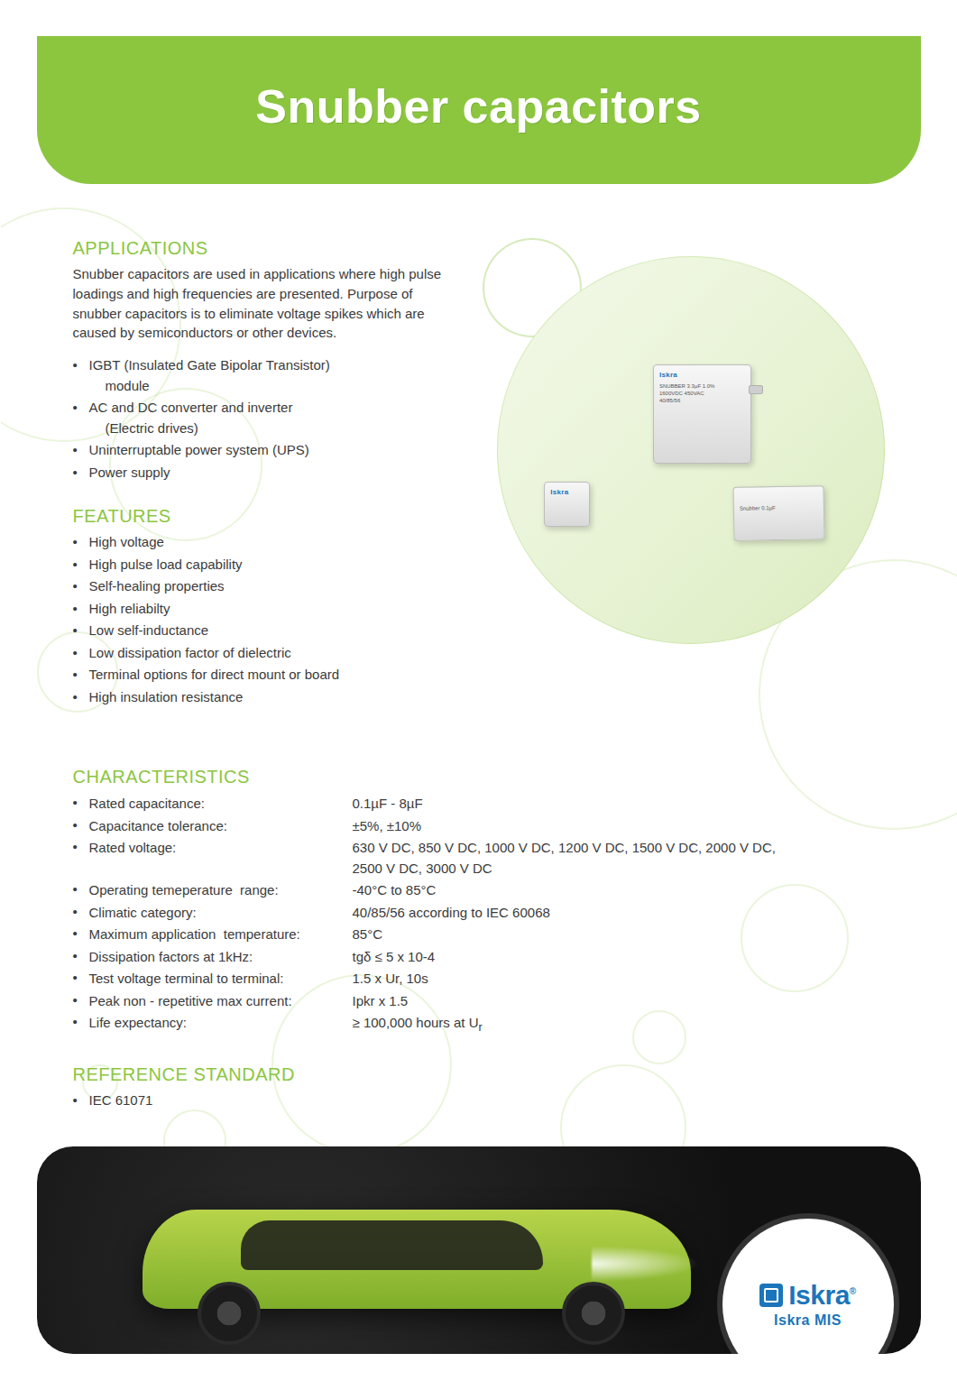Snubber capacitors
APPLICATIONS
Snubber capacitors are used in applications where high pulse loadings and high frequencies are presented. Purpose of snubber capacitors is to eliminate voltage spikes which are caused by semiconductors or other devices.
IGBT (Insulated Gate Bipolar Transistor)
module
AC and DC converter and inverter
(Electric drives)
Uninterruptable power system (UPS)
Power supply
FEATURES
High voltage
High pulse load capability
Self-healing properties
High reliabilty
Low self-inductance
Low dissipation factor of dielectric
Terminal options for direct mount or board
High insulation resistance
Iskra SNUBBER 0.22µF 1.0%
1600VDC 450VAC
40/85/56
Iskra
Iskra SNUBBER 3.3µF 1.0%
1600VDC 450VAC
40/85/56
Snubber 0.1µF
CHARACTERISTICS
| Rated capacitance: | 0.1µF - 8µF |
| Capacitance tolerance: | ±5%, ±10% |
| Rated voltage: | 630 V DC, 850 V DC, 1000 V DC, 1200 V DC, 1500 V DC, 2000 V DC, 2500 V DC, 3000 V DC |
| Operating temeperature range: | -40°C to 85°C |
| Climatic category: | 40/85/56 according to IEC 60068 |
| Maximum application temperature: | 85°C |
| Dissipation factors at 1kHz: | tgδ ≤ 5 x 10-4 |
| Test voltage terminal to terminal: | 1.5 x Ur, 10s |
| Peak non - repetitive max current: | Ipkr x 1.5 |
| Life expectancy: | ≥ 100,000 hours at U r |
REFERENCE STANDARD
IEC 61071
Iskra®
Iskra MIS